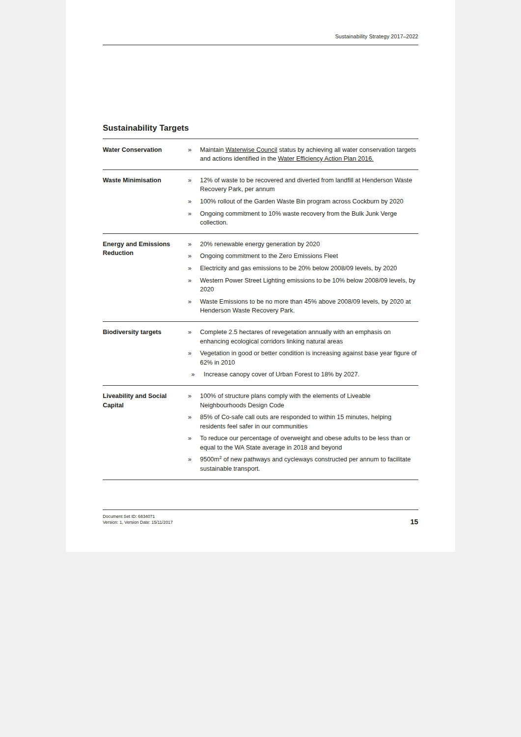Sustainability Strategy 2017–2022
Sustainability Targets
| Water Conservation | Maintain Waterwise Council status by achieving all water conservation targets and actions identified in the Water Efficiency Action Plan 2016. |
| Waste Minimisation | 12% of waste to be recovered and diverted from landfill at Henderson Waste Recovery Park, per annum 100% rollout of the Garden Waste Bin program across Cockburn by 2020 Ongoing commitment to 10% waste recovery from the Bulk Junk Verge collection. |
| Energy and Emissions Reduction | 20% renewable energy generation by 2020 Ongoing commitment to the Zero Emissions Fleet Electricity and gas emissions to be 20% below 2008/09 levels, by 2020 Western Power Street Lighting emissions to be 10% below 2008/09 levels, by 2020 Waste Emissions to be no more than 45% above 2008/09 levels, by 2020 at Henderson Waste Recovery Park. |
| Biodiversity targets | Complete 2.5 hectares of revegetation annually with an emphasis on enhancing ecological corridors linking natural areas Vegetation in good or better condition is increasing against base year figure of 62% in 2010 Increase canopy cover of Urban Forest to 18% by 2027. |
| Liveability and Social Capital | 100% of structure plans comply with the elements of Liveable Neighbourhoods Design Code 85% of Co-safe call outs are responded to within 15 minutes, helping residents feel safer in our communities To reduce our percentage of overweight and obese adults to be less than or equal to the WA State average in 2018 and beyond 9500m 2 of new pathways and cycleways constructed per annum to facilitate sustainable transport. |
Document Set ID: 6834071
Version: 1, Version Date: 15/11/2017
15